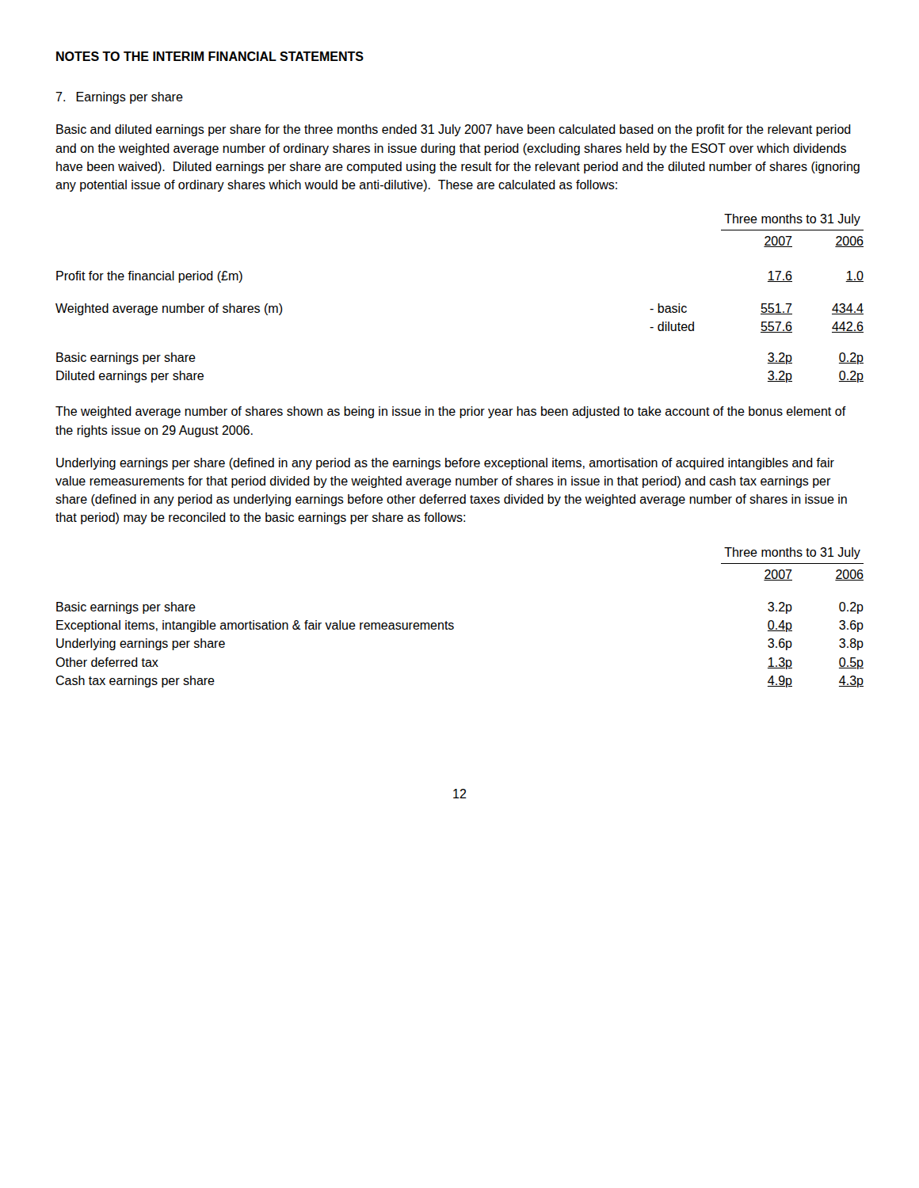NOTES TO THE INTERIM FINANCIAL STATEMENTS
7. Earnings per share
Basic and diluted earnings per share for the three months ended 31 July 2007 have been calculated based on the profit for the relevant period and on the weighted average number of ordinary shares in issue during that period (excluding shares held by the ESOT over which dividends have been waived). Diluted earnings per share are computed using the result for the relevant period and the diluted number of shares (ignoring any potential issue of ordinary shares which would be anti-dilutive). These are calculated as follows:
| | | Three months to 31 July |
| | | 2007 | 2006 |
| Profit for the financial period (£m) | | 17.6 | 1.0 |
| Weighted average number of shares (m) | - basic | 551.7 | 434.4 |
| | - diluted | 557.6 | 442.6 |
| Basic earnings per share | | 3.2p | 0.2p |
| Diluted earnings per share | | 3.2p | 0.2p |
The weighted average number of shares shown as being in issue in the prior year has been adjusted to take account of the bonus element of the rights issue on 29 August 2006.
Underlying earnings per share (defined in any period as the earnings before exceptional items, amortisation of acquired intangibles and fair value remeasurements for that period divided by the weighted average number of shares in issue in that period) and cash tax earnings per share (defined in any period as underlying earnings before other deferred taxes divided by the weighted average number of shares in issue in that period) may be reconciled to the basic earnings per share as follows:
| | Three months to 31 July |
| | 2007 | 2006 |
| Basic earnings per share | 3.2p | 0.2p |
| Exceptional items, intangible amortisation & fair value remeasurements | 0.4p | 3.6p |
| Underlying earnings per share | 3.6p | 3.8p |
| Other deferred tax | 1.3p | 0.5p |
| Cash tax earnings per share | 4.9p | 4.3p |
12